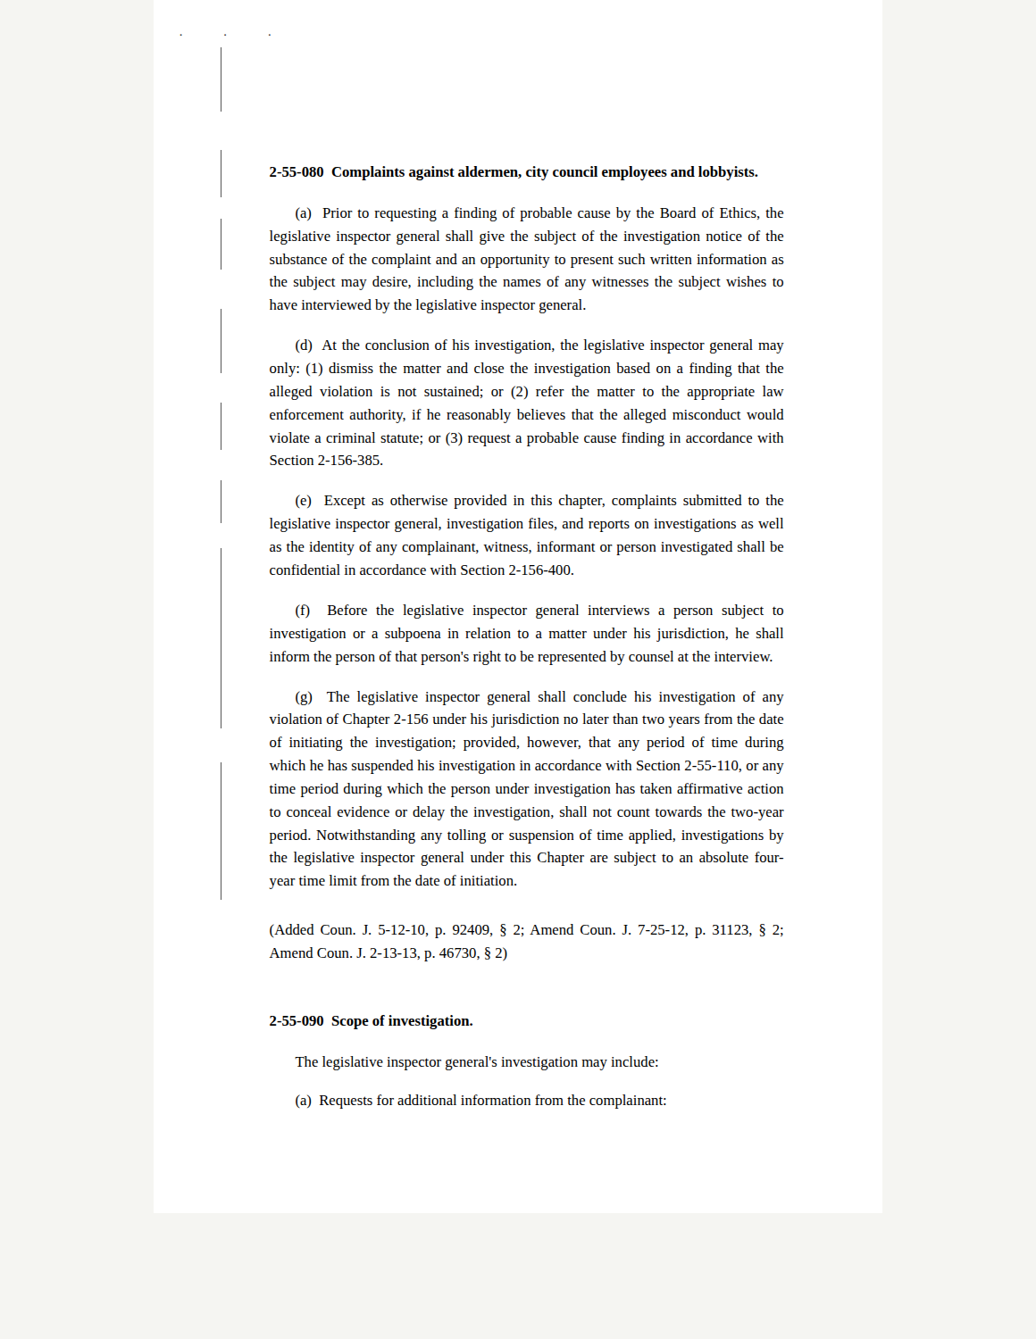. . .
2-55-080 Complaints against aldermen, city council employees and lobbyists.
(a) Prior to requesting a finding of probable cause by the Board of Ethics, the legislative inspector general shall give the subject of the investigation notice of the substance of the complaint and an opportunity to present such written information as the subject may desire, including the names of any witnesses the subject wishes to have interviewed by the legislative inspector general.
(d) At the conclusion of his investigation, the legislative inspector general may only: (1) dismiss the matter and close the investigation based on a finding that the alleged violation is not sustained; or (2) refer the matter to the appropriate law enforcement authority, if he reasonably believes that the alleged misconduct would violate a criminal statute; or (3) request a probable cause finding in accordance with Section 2-156-385.
(e) Except as otherwise provided in this chapter, complaints submitted to the legislative inspector general, investigation files, and reports on investigations as well as the identity of any complainant, witness, informant or person investigated shall be confidential in accordance with Section 2-156-400.
(f) Before the legislative inspector general interviews a person subject to investigation or a subpoena in relation to a matter under his jurisdiction, he shall inform the person of that person's right to be represented by counsel at the interview.
(g) The legislative inspector general shall conclude his investigation of any violation of Chapter 2-156 under his jurisdiction no later than two years from the date of initiating the investigation; provided, however, that any period of time during which he has suspended his investigation in accordance with Section 2-55-110, or any time period during which the person under investigation has taken affirmative action to conceal evidence or delay the investigation, shall not count towards the two-year period. Notwithstanding any tolling or suspension of time applied, investigations by the legislative inspector general under this Chapter are subject to an absolute four-year time limit from the date of initiation.
(Added Coun. J. 5-12-10, p. 92409, § 2; Amend Coun. J. 7-25-12, p. 31123, § 2; Amend Coun. J. 2-13-13, p. 46730, § 2)
2-55-090 Scope of investigation.
The legislative inspector general's investigation may include:
(a) Requests for additional information from the complainant: